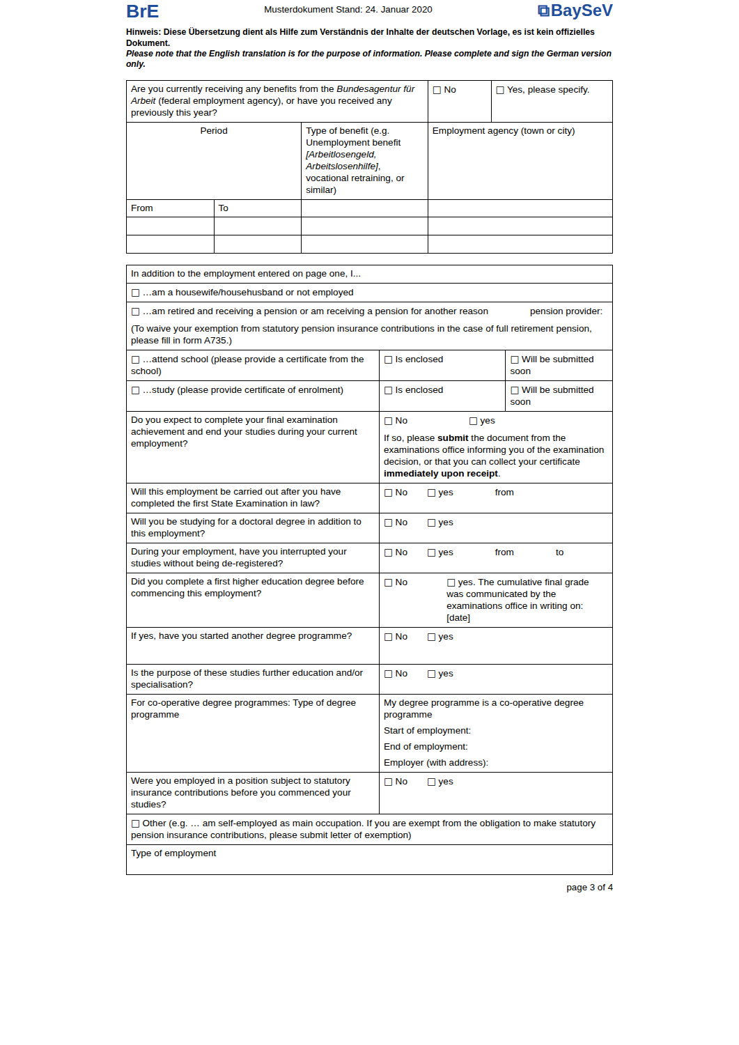BrE
Musterdokument Stand: 24. Januar 2020
⧉BaySeV
Hinweis: Diese Übersetzung dient als Hilfe zum Verständnis der Inhalte der deutschen Vorlage, es ist kein offizielles Dokument.
Please note that the English translation is for the purpose of information. Please complete and sign the German version only.
| Are you currently receiving any benefits from the Bundesagentur für Arbeit (federal employment agency), or have you received any previously this year? | □ No | □ Yes, please specify. |
| Period | Type of benefit (e.g. Unemployment benefit [Arbeitlosengeld, Arbeitslosenhilfe] , vocational retraining, or similar) | Employment agency (town or city) |
| From | To | | |
| In addition to the employment entered on page one, I... |
| □ …am a housewife/househusband or not employed |
| □ …am retired and receiving a pension or am receiving a pension for another reason pension provider: (To waive your exemption from statutory pension insurance contributions in the case of full retirement pension, please fill in form A735.) |
| □ …attend school (please provide a certificate from the school) | □ Is enclosed | □ Will be submitted soon |
| □ …study (please provide certificate of enrolment) | □ Is enclosed | □ Will be submitted soon |
| Do you expect to complete your final examination achievement and end your studies during your current employment? | □ No □ yes If so, please submit the document from the examinations office informing you of the examination decision, or that you can collect your certificate immediately upon receipt . |
| Will this employment be carried out after you have completed the first State Examination in law? | □ No □ yes from |
| Will you be studying for a doctoral degree in addition to this employment? | □ No □ yes |
| During your employment, have you interrupted your studies without being de-registered? | □ No □ yes from to |
| Did you complete a first higher education degree before commencing this employment? | □ No □ yes. The cumulative final grade was communicated by the examinations office in writing on: [date] |
| If yes, have you started another degree programme? | □ No □ yes |
| Is the purpose of these studies further education and/or specialisation? | □ No □ yes |
| For co-operative degree programmes: Type of degree programme | My degree programme is a co-operative degree programme Start of employment: End of employment: Employer (with address): |
| Were you employed in a position subject to statutory insurance contributions before you commenced your studies? | □ No □ yes |
| □ Other (e.g. … am self-employed as main occupation. If you are exempt from the obligation to make statutory pension insurance contributions, please submit letter of exemption) |
| Type of employment |
page 3 of 4